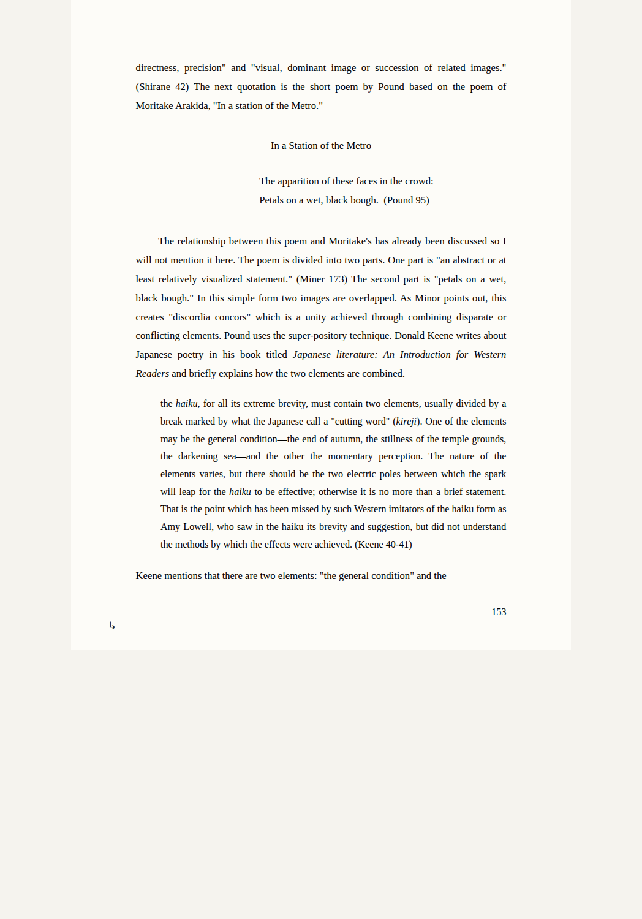directness, precision" and "visual, dominant image or succession of related images." (Shirane 42) The next quotation is the short poem by Pound based on the poem of Moritake Arakida, "In a station of the Metro."
In a Station of the Metro
The apparition of these faces in the crowd:
Petals on a wet, black bough. (Pound 95)
The relationship between this poem and Moritake's has already been discussed so I will not mention it here. The poem is divided into two parts. One part is "an abstract or at least relatively visualized statement." (Miner 173) The second part is "petals on a wet, black bough." In this simple form two images are overlapped. As Minor points out, this creates "discordia concors" which is a unity achieved through combining disparate or conflicting elements. Pound uses the super-pository technique. Donald Keene writes about Japanese poetry in his book titled Japanese literature: An Introduction for Western Readers and briefly explains how the two elements are combined.
the haiku, for all its extreme brevity, must contain two elements, usually divided by a break marked by what the Japanese call a "cutting word" (kireji). One of the elements may be the general condition—the end of autumn, the stillness of the temple grounds, the darkening sea—and the other the momentary perception. The nature of the elements varies, but there should be the two electric poles between which the spark will leap for the haiku to be effective; otherwise it is no more than a brief statement. That is the point which has been missed by such Western imitators of the haiku form as Amy Lowell, who saw in the haiku its brevity and suggestion, but did not understand the methods by which the effects were achieved. (Keene 40-41)
Keene mentions that there are two elements: "the general condition" and the
153
↳